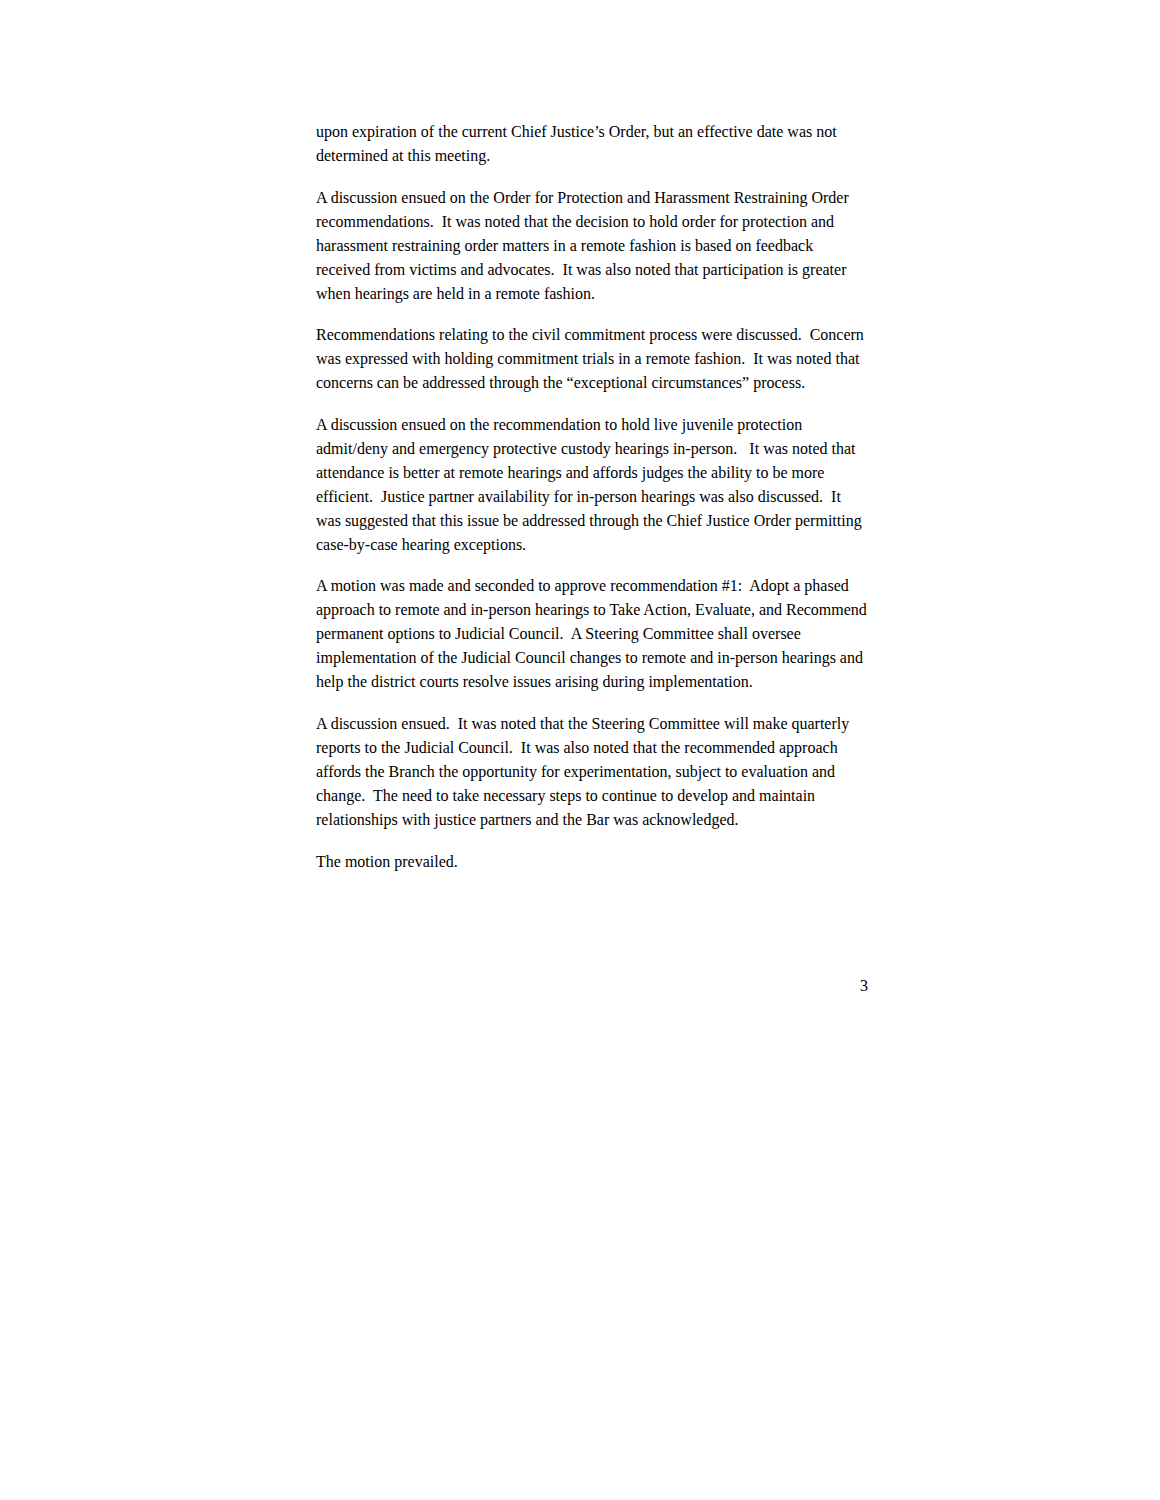upon expiration of the current Chief Justice’s Order, but an effective date was not determined at this meeting.
A discussion ensued on the Order for Protection and Harassment Restraining Order recommendations. It was noted that the decision to hold order for protection and harassment restraining order matters in a remote fashion is based on feedback received from victims and advocates. It was also noted that participation is greater when hearings are held in a remote fashion.
Recommendations relating to the civil commitment process were discussed. Concern was expressed with holding commitment trials in a remote fashion. It was noted that concerns can be addressed through the “exceptional circumstances” process.
A discussion ensued on the recommendation to hold live juvenile protection admit/deny and emergency protective custody hearings in-person. It was noted that attendance is better at remote hearings and affords judges the ability to be more efficient. Justice partner availability for in-person hearings was also discussed. It was suggested that this issue be addressed through the Chief Justice Order permitting case-by-case hearing exceptions.
A motion was made and seconded to approve recommendation #1: Adopt a phased approach to remote and in-person hearings to Take Action, Evaluate, and Recommend permanent options to Judicial Council. A Steering Committee shall oversee implementation of the Judicial Council changes to remote and in-person hearings and help the district courts resolve issues arising during implementation.
A discussion ensued. It was noted that the Steering Committee will make quarterly reports to the Judicial Council. It was also noted that the recommended approach affords the Branch the opportunity for experimentation, subject to evaluation and change. The need to take necessary steps to continue to develop and maintain relationships with justice partners and the Bar was acknowledged.
The motion prevailed.
3